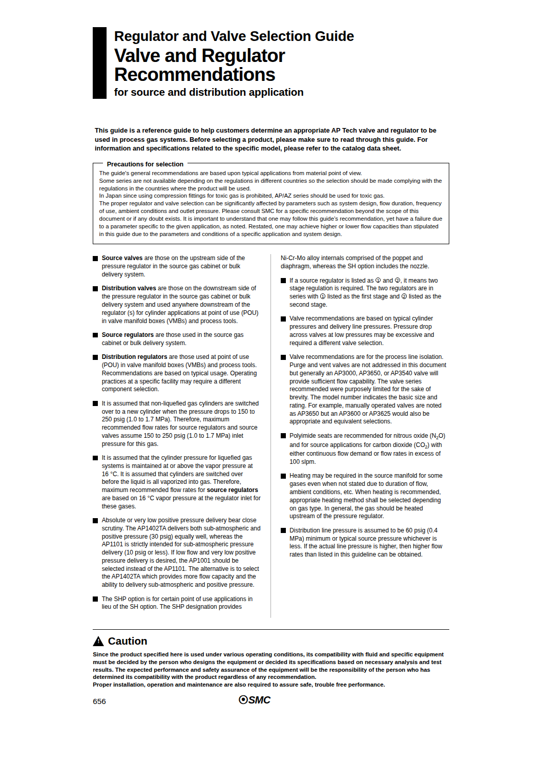Regulator and Valve Selection Guide
Valve and Regulator Recommendations
for source and distribution application
This guide is a reference guide to help customers determine an appropriate AP Tech valve and regulator to be used in process gas systems. Before selecting a product, please make sure to read through this guide. For information and specifications related to the specific model, please refer to the catalog data sheet.
Precautions for selection
The guide's general recommendations are based upon typical applications from material point of view.
Some series are not available depending on the regulations in different countries so the selection should be made complying with the regulations in the countries where the product will be used.
In Japan since using compression fittings for toxic gas is prohibited, AP/AZ series should be used for toxic gas.
The proper regulator and valve selection can be significantly affected by parameters such as system design, flow duration, frequency of use, ambient conditions and outlet pressure. Please consult SMC for a specific recommendation beyond the scope of this document or if any doubt exists. It is important to understand that one may follow this guide’s recommendation, yet have a failure due to a parameter specific to the given application, as noted. Restated, one may achieve higher or lower flow capacities than stipulated in this guide due to the parameters and conditions of a specific application and system design.
Source valves are those on the upstream side of the pressure regulator in the source gas cabinet or bulk delivery system.
Distribution valves are those on the downstream side of the pressure regulator in the source gas cabinet or bulk delivery system and used anywhere downstream of the regulator (s) for cylinder applications at point of use (POU) in valve manifold boxes (VMBs) and process tools.
Source regulators are those used in the source gas cabinet or bulk delivery system.
Distribution regulators are those used at point of use (POU) in valve manifold boxes (VMBs) and process tools. Recommendations are based on typical usage. Operating practices at a specific facility may require a different component selection.
It is assumed that non-liquefied gas cylinders are switched over to a new cylinder when the pressure drops to 150 to 250 psig (1.0 to 1.7 MPa). Therefore, maximum recommended flow rates for source regulators and source valves assume 150 to 250 psig (1.0 to 1.7 MPa) inlet pressure for this gas.
It is assumed that the cylinder pressure for liquefied gas systems is maintained at or above the vapor pressure at 16 °C. It is assumed that cylinders are switched over before the liquid is all vaporized into gas. Therefore, maximum recommended flow rates for source regulators are based on 16 °C vapor pressure at the regulator inlet for these gases.
Absolute or very low positive pressure delivery bear close scrutiny. The AP1402TA delivers both sub-atmospheric and positive pressure (30 psig) equally well, whereas the AP1101 is strictly intended for sub-atmospheric pressure delivery (10 psig or less). If low flow and very low positive pressure delivery is desired, the AP1001 should be selected instead of the AP1101. The alternative is to select the AP1402TA which provides more flow capacity and the ability to delivery sub-atmospheric and positive pressure.
The SHP option is for certain point of use applications in lieu of the SH option. The SHP designation provides
Ni-Cr-Mo alloy internals comprised of the poppet and diaphragm, whereas the SH option includes the nozzle.
If a source regulator is listed as 1 and 2, it means two stage regulation is required. The two regulators are in series with 1 listed as the first stage and 2 listed as the second stage.
Valve recommendations are based on typical cylinder pressures and delivery line pressures. Pressure drop across valves at low pressures may be excessive and required a different valve selection.
Valve recommendations are for the process line isolation. Purge and vent valves are not addressed in this document but generally an AP3000, AP3650, or AP3540 valve will provide sufficient flow capability. The valve series recommended were purposely limited for the sake of brevity. The model number indicates the basic size and rating. For example, manually operated valves are noted as AP3650 but an AP3600 or AP3625 would also be appropriate and equivalent selections.
Polyimide seats are recommended for nitrous oxide (N2O) and for source applications for carbon dioxide (CO2) with either continuous flow demand or flow rates in excess of 100 slpm.
Heating may be required in the source manifold for some gases even when not stated due to duration of flow, ambient conditions, etc. When heating is recommended, appropriate heating method shall be selected depending on gas type. In general, the gas should be heated upstream of the pressure regulator.
Distribution line pressure is assumed to be 60 psig (0.4 MPa) minimum or typical source pressure whichever is less. If the actual line pressure is higher, then higher flow rates than listed in this guideline can be obtained.
Caution
Since the product specified here is used under various operating conditions, its compatibility with fluid and specific equipment must be decided by the person who designs the equipment or decided its specifications based on necessary analysis and test results. The expected performance and safety assurance of the equipment will be the responsibility of the person who has determined its compatibility with the product regardless of any recommendation.
Proper installation, operation and maintenance are also required to assure safe, trouble free performance.
656
⦿SMC